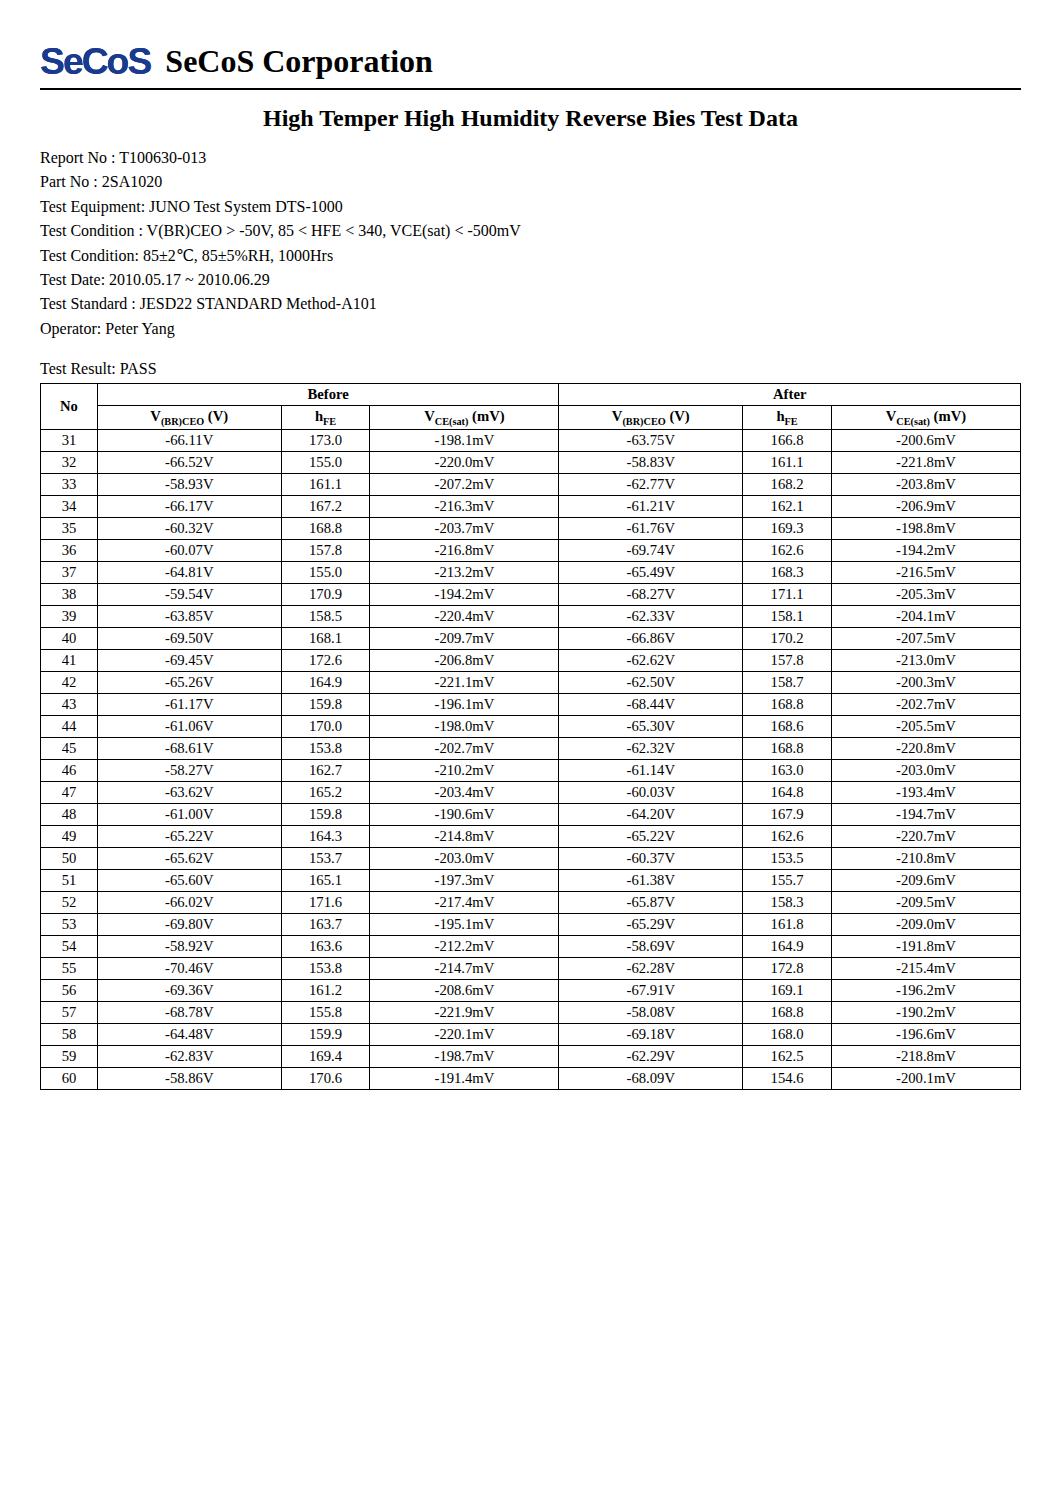SeCoS
SeCoS Corporation
High Temper High Humidity Reverse Bies Test Data
Report No : T100630-013
Part No : 2SA1020
Test Equipment: JUNO Test System DTS-1000
Test Condition : V(BR)CEO > -50V, 85 < HFE < 340, VCE(sat) < -500mV
Test Condition: 85±2℃, 85±5%RH, 1000Hrs
Test Date: 2010.05.17 ~ 2010.06.29
Test Standard : JESD22 STANDARD Method-A101
Operator: Peter Yang
Test Result: PASS
| No | Before | After |
| --- | --- | --- |
| V (BR)CEO (V) | h FE | V CE(sat) (mV) | V (BR)CEO (V) | h FE | V CE(sat) (mV) |
| 31 | -66.11V | 173.0 | -198.1mV | -63.75V | 166.8 | -200.6mV |
| 32 | -66.52V | 155.0 | -220.0mV | -58.83V | 161.1 | -221.8mV |
| 33 | -58.93V | 161.1 | -207.2mV | -62.77V | 168.2 | -203.8mV |
| 34 | -66.17V | 167.2 | -216.3mV | -61.21V | 162.1 | -206.9mV |
| 35 | -60.32V | 168.8 | -203.7mV | -61.76V | 169.3 | -198.8mV |
| 36 | -60.07V | 157.8 | -216.8mV | -69.74V | 162.6 | -194.2mV |
| 37 | -64.81V | 155.0 | -213.2mV | -65.49V | 168.3 | -216.5mV |
| 38 | -59.54V | 170.9 | -194.2mV | -68.27V | 171.1 | -205.3mV |
| 39 | -63.85V | 158.5 | -220.4mV | -62.33V | 158.1 | -204.1mV |
| 40 | -69.50V | 168.1 | -209.7mV | -66.86V | 170.2 | -207.5mV |
| 41 | -69.45V | 172.6 | -206.8mV | -62.62V | 157.8 | -213.0mV |
| 42 | -65.26V | 164.9 | -221.1mV | -62.50V | 158.7 | -200.3mV |
| 43 | -61.17V | 159.8 | -196.1mV | -68.44V | 168.8 | -202.7mV |
| 44 | -61.06V | 170.0 | -198.0mV | -65.30V | 168.6 | -205.5mV |
| 45 | -68.61V | 153.8 | -202.7mV | -62.32V | 168.8 | -220.8mV |
| 46 | -58.27V | 162.7 | -210.2mV | -61.14V | 163.0 | -203.0mV |
| 47 | -63.62V | 165.2 | -203.4mV | -60.03V | 164.8 | -193.4mV |
| 48 | -61.00V | 159.8 | -190.6mV | -64.20V | 167.9 | -194.7mV |
| 49 | -65.22V | 164.3 | -214.8mV | -65.22V | 162.6 | -220.7mV |
| 50 | -65.62V | 153.7 | -203.0mV | -60.37V | 153.5 | -210.8mV |
| 51 | -65.60V | 165.1 | -197.3mV | -61.38V | 155.7 | -209.6mV |
| 52 | -66.02V | 171.6 | -217.4mV | -65.87V | 158.3 | -209.5mV |
| 53 | -69.80V | 163.7 | -195.1mV | -65.29V | 161.8 | -209.0mV |
| 54 | -58.92V | 163.6 | -212.2mV | -58.69V | 164.9 | -191.8mV |
| 55 | -70.46V | 153.8 | -214.7mV | -62.28V | 172.8 | -215.4mV |
| 56 | -69.36V | 161.2 | -208.6mV | -67.91V | 169.1 | -196.2mV |
| 57 | -68.78V | 155.8 | -221.9mV | -58.08V | 168.8 | -190.2mV |
| 58 | -64.48V | 159.9 | -220.1mV | -69.18V | 168.0 | -196.6mV |
| 59 | -62.83V | 169.4 | -198.7mV | -62.29V | 162.5 | -218.8mV |
| 60 | -58.86V | 170.6 | -191.4mV | -68.09V | 154.6 | -200.1mV |